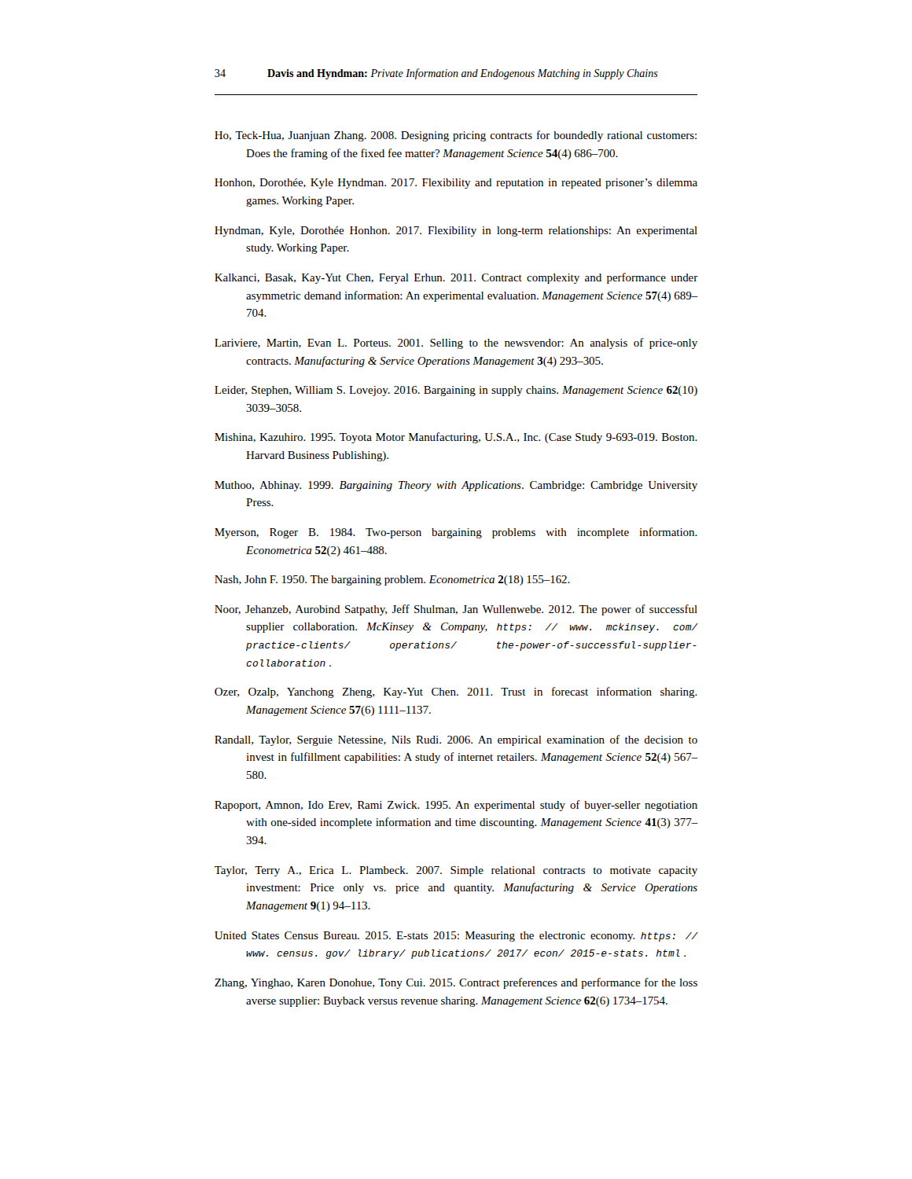34 Davis and Hyndman: Private Information and Endogenous Matching in Supply Chains
Ho, Teck-Hua, Juanjuan Zhang. 2008. Designing pricing contracts for boundedly rational customers: Does the framing of the fixed fee matter? Management Science 54(4) 686–700.
Honhon, Dorothée, Kyle Hyndman. 2017. Flexibility and reputation in repeated prisoner’s dilemma games. Working Paper.
Hyndman, Kyle, Dorothée Honhon. 2017. Flexibility in long-term relationships: An experimental study. Working Paper.
Kalkanci, Basak, Kay-Yut Chen, Feryal Erhun. 2011. Contract complexity and performance under asymmetric demand information: An experimental evaluation. Management Science 57(4) 689–704.
Lariviere, Martin, Evan L. Porteus. 2001. Selling to the newsvendor: An analysis of price-only contracts. Manufacturing & Service Operations Management 3(4) 293–305.
Leider, Stephen, William S. Lovejoy. 2016. Bargaining in supply chains. Management Science 62(10) 3039–3058.
Mishina, Kazuhiro. 1995. Toyota Motor Manufacturing, U.S.A., Inc. (Case Study 9-693-019. Boston. Harvard Business Publishing).
Muthoo, Abhinay. 1999. Bargaining Theory with Applications. Cambridge: Cambridge University Press.
Myerson, Roger B. 1984. Two-person bargaining problems with incomplete information. Econometrica 52(2) 461–488.
Nash, John F. 1950. The bargaining problem. Econometrica 2(18) 155–162.
Noor, Jehanzeb, Aurobind Satpathy, Jeff Shulman, Jan Wullenwebe. 2012. The power of successful supplier collaboration. McKinsey & Company, https: // www. mckinsey. com/ practice-clients/ operations/ the-power-of-successful-supplier-collaboration .
Ozer, Ozalp, Yanchong Zheng, Kay-Yut Chen. 2011. Trust in forecast information sharing. Management Science 57(6) 1111–1137.
Randall, Taylor, Serguie Netessine, Nils Rudi. 2006. An empirical examination of the decision to invest in fulfillment capabilities: A study of internet retailers. Management Science 52(4) 567–580.
Rapoport, Amnon, Ido Erev, Rami Zwick. 1995. An experimental study of buyer-seller negotiation with one-sided incomplete information and time discounting. Management Science 41(3) 377–394.
Taylor, Terry A., Erica L. Plambeck. 2007. Simple relational contracts to motivate capacity investment: Price only vs. price and quantity. Manufacturing & Service Operations Management 9(1) 94–113.
United States Census Bureau. 2015. E-stats 2015: Measuring the electronic economy. https: // www. census. gov/ library/ publications/ 2017/ econ/ 2015-e-stats. html .
Zhang, Yinghao, Karen Donohue, Tony Cui. 2015. Contract preferences and performance for the loss averse supplier: Buyback versus revenue sharing. Management Science 62(6) 1734–1754.